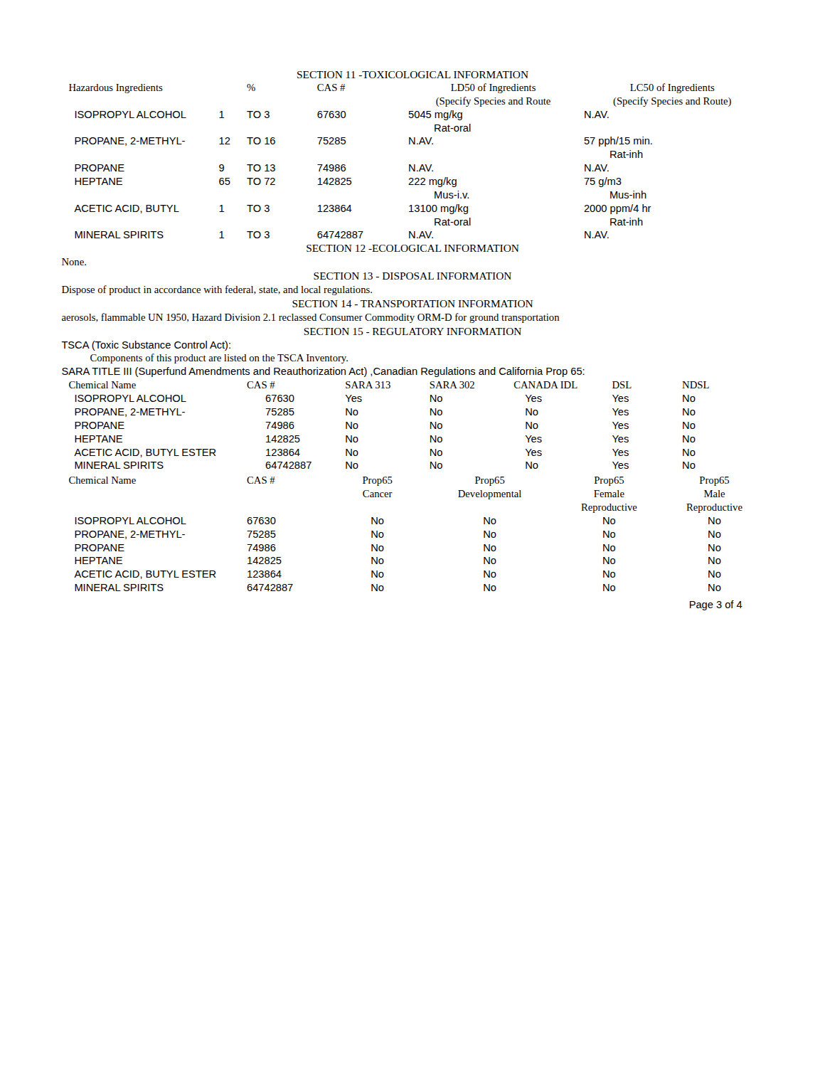SECTION 11 -TOXICOLOGICAL INFORMATION
| Hazardous Ingredients | | % | CAS # | LD50 of Ingredients | LC50 of Ingredients |
| | | | | (Specify Species and Route | (Specify Species and Route) |
| ISOPROPYL ALCOHOL | 1 | TO 3 | 67630 | 5045 mg/kg | N.AV. |
| | | | | Rat-oral | |
| PROPANE, 2-METHYL- | 12 | TO 16 | 75285 | N.AV. | 57 pph/15 min. |
| | | | | | Rat-inh |
| PROPANE | 9 | TO 13 | 74986 | N.AV. | N.AV. |
| HEPTANE | 65 | TO 72 | 142825 | 222 mg/kg | 75 g/m3 |
| | | | | Mus-i.v. | Mus-inh |
| ACETIC ACID, BUTYL | 1 | TO 3 | 123864 | 13100 mg/kg | 2000 ppm/4 hr |
| | | | | Rat-oral | Rat-inh |
| MINERAL SPIRITS | 1 | TO 3 | 64742887 | N.AV. | N.AV. |
SECTION 12 -ECOLOGICAL INFORMATION
None.
SECTION 13 - DISPOSAL INFORMATION
Dispose of product in accordance with federal, state, and local regulations.
SECTION 14 - TRANSPORTATION INFORMATION
aerosols, flammable UN 1950, Hazard Division 2.1 reclassed Consumer Commodity ORM-D for ground transportation
SECTION 15 - REGULATORY INFORMATION
TSCA (Toxic Substance Control Act):
Components of this product are listed on the TSCA Inventory.
SARA TITLE III (Superfund Amendments and Reauthorization Act) ,Canadian Regulations and California Prop 65:
| Chemical Name | CAS # | SARA 313 | SARA 302 | CANADA IDL | DSL | NDSL |
| ISOPROPYL ALCOHOL | 67630 | Yes | No | Yes | Yes | No |
| PROPANE, 2-METHYL- | 75285 | No | No | No | Yes | No |
| PROPANE | 74986 | No | No | No | Yes | No |
| HEPTANE | 142825 | No | No | Yes | Yes | No |
| ACETIC ACID, BUTYL ESTER | 123864 | No | No | Yes | Yes | No |
| MINERAL SPIRITS | 64742887 | No | No | No | Yes | No |
| Chemical Name | CAS # | Prop65 | Prop65 | Prop65 | Prop65 |
| | | Cancer | Developmental | Female | Male |
| | | | | Reproductive | Reproductive |
| ISOPROPYL ALCOHOL | 67630 | No | No | No | No |
| PROPANE, 2-METHYL- | 75285 | No | No | No | No |
| PROPANE | 74986 | No | No | No | No |
| HEPTANE | 142825 | No | No | No | No |
| ACETIC ACID, BUTYL ESTER | 123864 | No | No | No | No |
| MINERAL SPIRITS | 64742887 | No | No | No | No |
Page 3 of 4